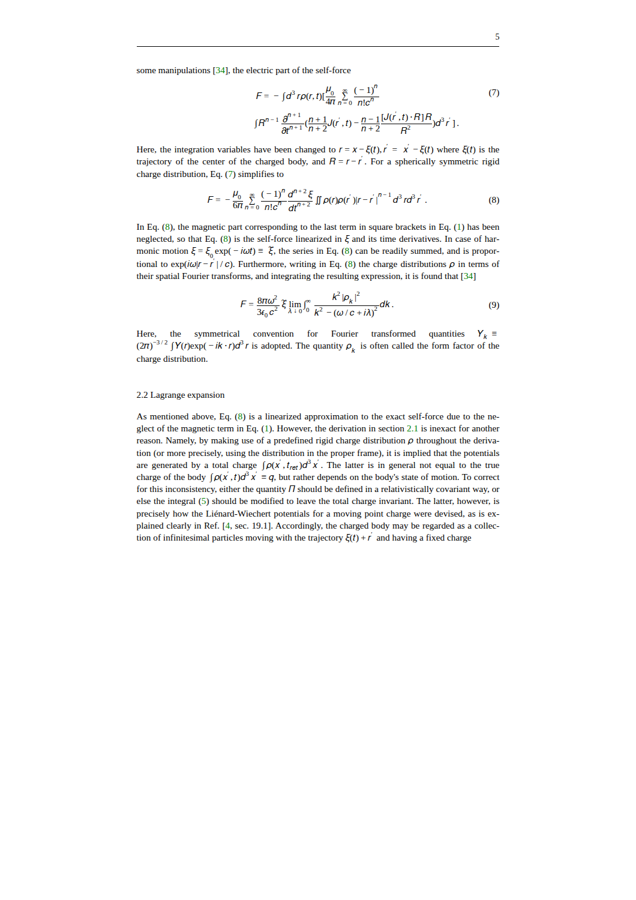5
some manipulations [34], the electric part of the self-force
(7)
F = − ∫ d3 r ρ (r,t) [ μ04π ∑n=0∞ (−1)nn!cn
∫ Rn−1 ∂n+1∂tn+1 ( n+1n+2 J (r′,t) − n−1n+2 [J(r′,t)⋅R]R R2 ) d3r′ ] .
Here, the integration variables have been changed to r=x−ξ(t),r′= x′−ξ(t) where ξ(t) is the trajectory of the center of the charged body, and R=r−r′. For a spherically symmetric rigid charge distribution, Eq. (7) simplifies to
(8) F = − μ06π ∑n=0∞ (−1)nn!cn dn+2ξdtn+2 ∬ ρ(r) ρ(r′) |r−r′|n−1 d3r d3r′ .
In Eq. (8), the magnetic part corresponding to the last term in square brackets in Eq. (1) has been neglected, so that Eq. (8) is the self-force linearized in ξ and its time derivatives. In case of harmonic motion ξ=ξ0exp(−iωt)≡ ξ~, the series in Eq. (8) can be readily summed, and is proportional to exp(iω|r−r′|/c). Furthermore, writing in Eq. (8) the charge distributions ρ in terms of their spatial Fourier transforms, and integrating the resulting expression, it is found that [34]
(9) F = 8πω23ϵ0c2 ξ~ limλ↓0 ∫0∞ k2|ρk|2 k2−(ω/c+iλ)2 dk .
Here, the symmetrical convention for Fourier transformed quantities Yk≡ (2π)−3/2∫Y(r)exp(−ik⋅r)d3r is adopted. The quantity ρk is often called the form factor of the charge distribution.
2.2 Lagrange expansion
As mentioned above, Eq. (8) is a linearized approximation to the exact self-force due to the neglect of the magnetic term in Eq. (1). However, the derivation in section 2.1 is inexact for another reason. Namely, by making use of a predefined rigid charge distribution ρ throughout the derivation (or more precisely, using the distribution in the proper frame), it is implied that the potentials are generated by a total charge ∫ρ(x′,tret)d3x′. The latter is in general not equal to the true charge of the body ∫ρ(x′,t)d3x′≡q, but rather depends on the body's state of motion. To correct for this inconsistency, either the quantity Π should be defined in a relativistically covariant way, or else the integral (5) should be modified to leave the total charge invariant. The latter, however, is precisely how the Liénard-Wiechert potentials for a moving point charge were devised, as is explained clearly in Ref. [4, sec. 19.1]. Accordingly, the charged body may be regarded as a collection of infinitesimal particles moving with the trajectory ξ(t)+r′ and having a fixed charge